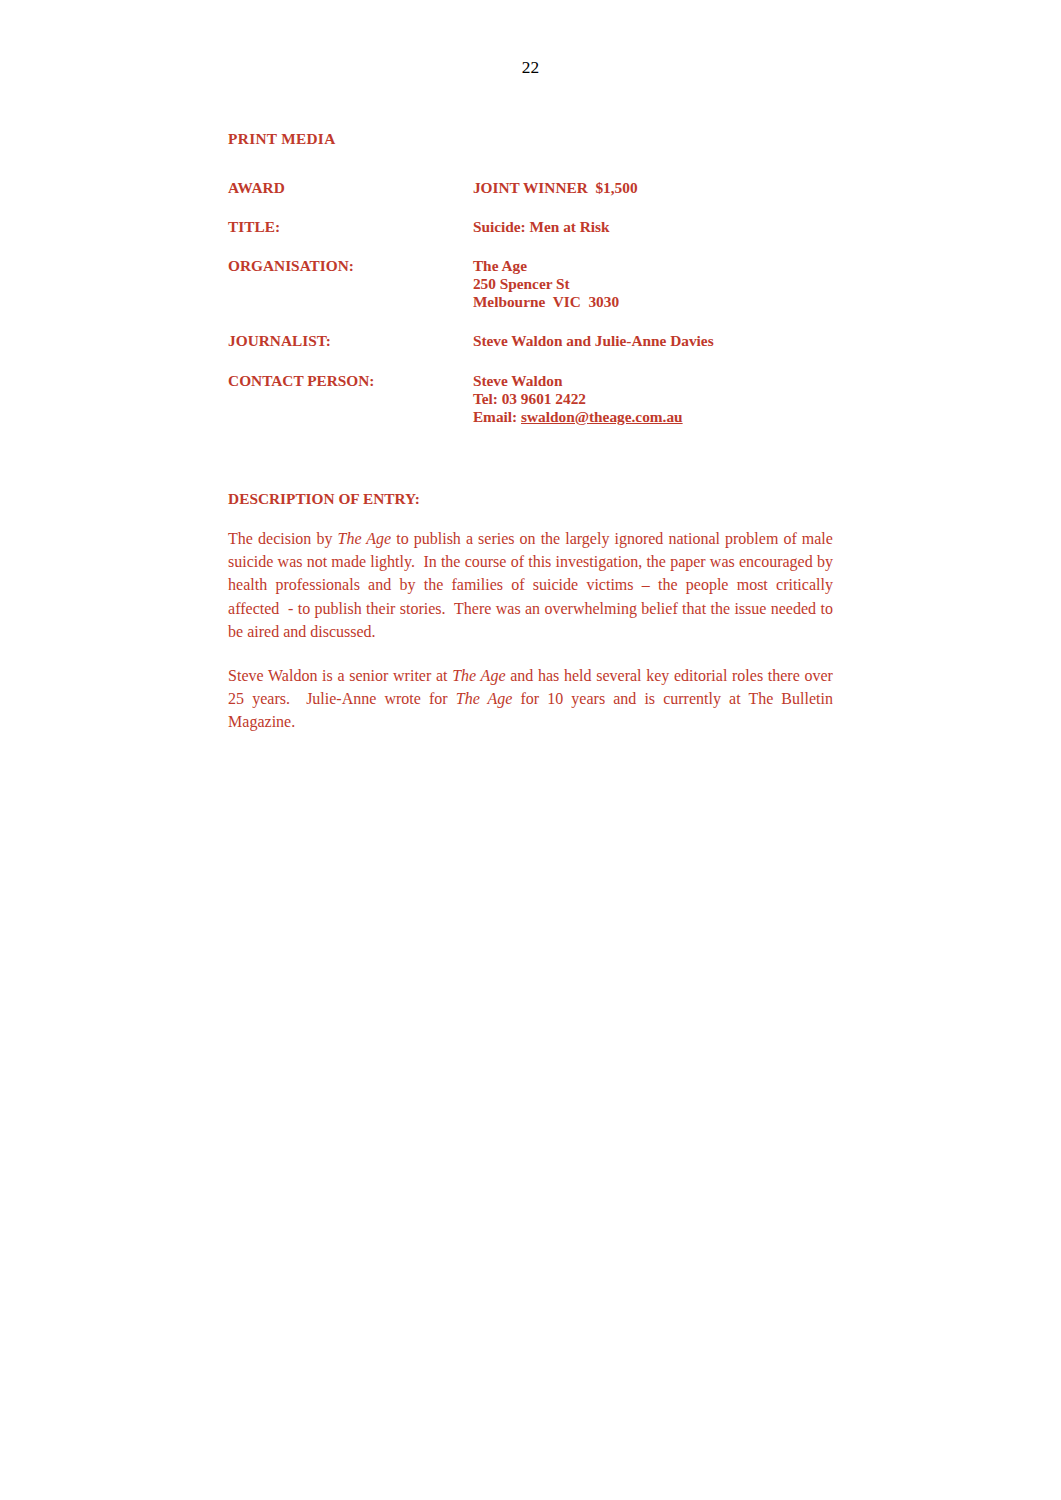22
PRINT MEDIA
| AWARD | JOINT WINNER $1,500 |
| TITLE: | Suicide: Men at Risk |
| ORGANISATION: | The Age 250 Spencer St Melbourne VIC 3030 |
| JOURNALIST: | Steve Waldon and Julie-Anne Davies |
| CONTACT PERSON: | Steve Waldon Tel: 03 9601 2422 Email: swaldon@theage.com.au |
DESCRIPTION OF ENTRY:
The decision by The Age to publish a series on the largely ignored national problem of male suicide was not made lightly. In the course of this investigation, the paper was encouraged by health professionals and by the families of suicide victims – the people most critically affected - to publish their stories. There was an overwhelming belief that the issue needed to be aired and discussed.
Steve Waldon is a senior writer at The Age and has held several key editorial roles there over 25 years. Julie-Anne wrote for The Age for 10 years and is currently at The Bulletin Magazine.